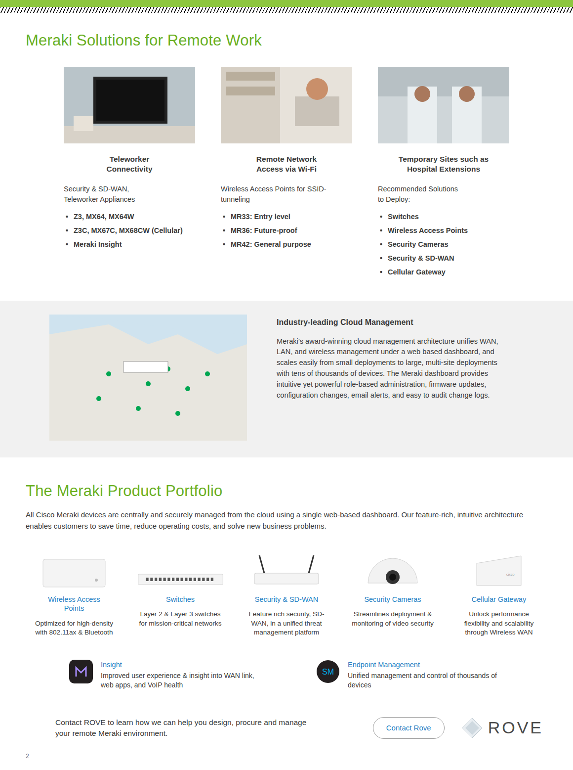Meraki Solutions for Remote Work
Teleworker
Connectivity
Security & SD-WAN,
Teleworker Appliances
Z3, MX64, MX64W
Z3C, MX67C, MX68CW (Cellular)
Meraki Insight
Remote Network
Access via Wi-Fi
Wireless Access Points for SSID-tunneling
MR33: Entry level
MR36: Future-proof
MR42: General purpose
Temporary Sites such as
Hospital Extensions
Recommended Solutions
to Deploy:
Switches
Wireless Access Points
Security Cameras
Security & SD-WAN
Cellular Gateway
Industry-leading Cloud Management
Meraki’s award-winning cloud management architecture unifies WAN, LAN, and wireless management under a web based dashboard, and scales easily from small deployments to large, multi-site deployments with tens of thousands of devices. The Meraki dashboard provides intuitive yet powerful role-based administration, firmware updates, configuration changes, email alerts, and easy to audit change logs.
The Meraki Product Portfolio
All Cisco Meraki devices are centrally and securely managed from the cloud using a single web-based dashboard. Our feature-rich, intuitive architecture enables customers to save time, reduce operating costs, and solve new business problems.
Wireless Access
Points
Optimized for high-density with 802.11ax & Bluetooth
Switches
Layer 2 & Layer 3 switches for mission-critical networks
Security & SD-WAN
Feature rich security, SD-WAN, in a unified threat management platform
Security Cameras
Streamlines deployment & monitoring of video security
Cellular Gateway
Unlock performance flexibility and scalability through Wireless WAN
Insight
Improved user experience & insight into WAN link, web apps, and VoIP health
Endpoint Management
Unified management and control of thousands of devices
Contact ROVE to learn how we can help you design, procure and manage your remote Meraki environment.
Contact Rove
ROVE
2